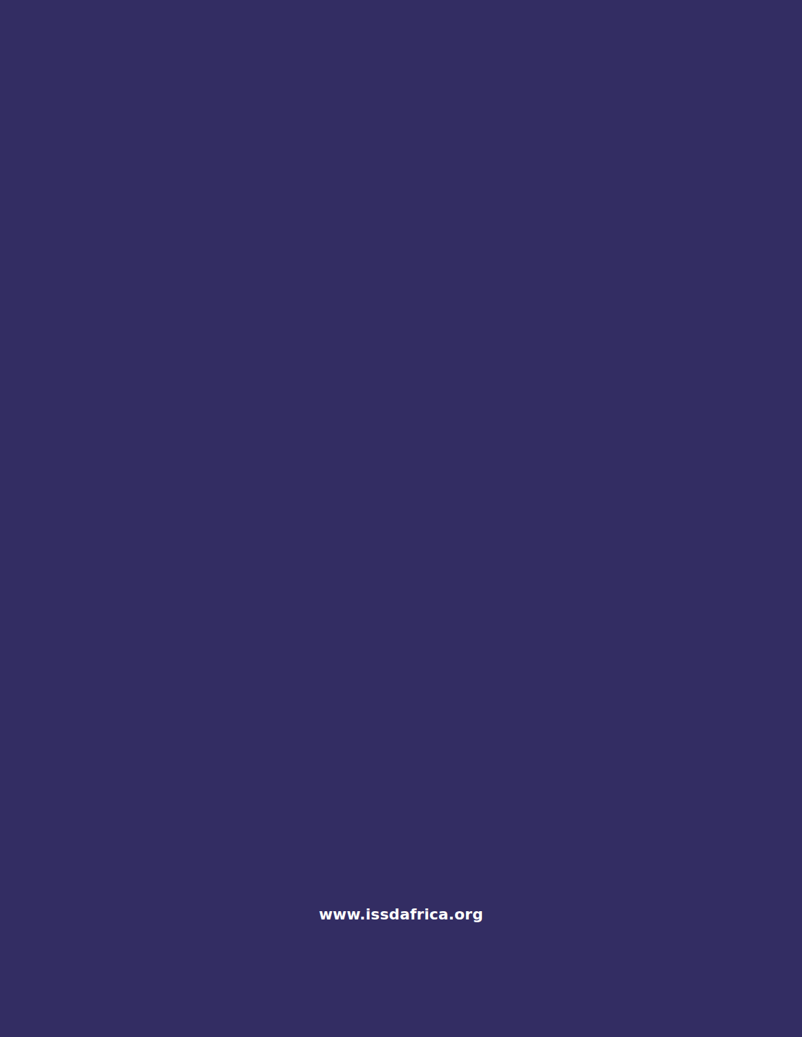www.issdafrica.org